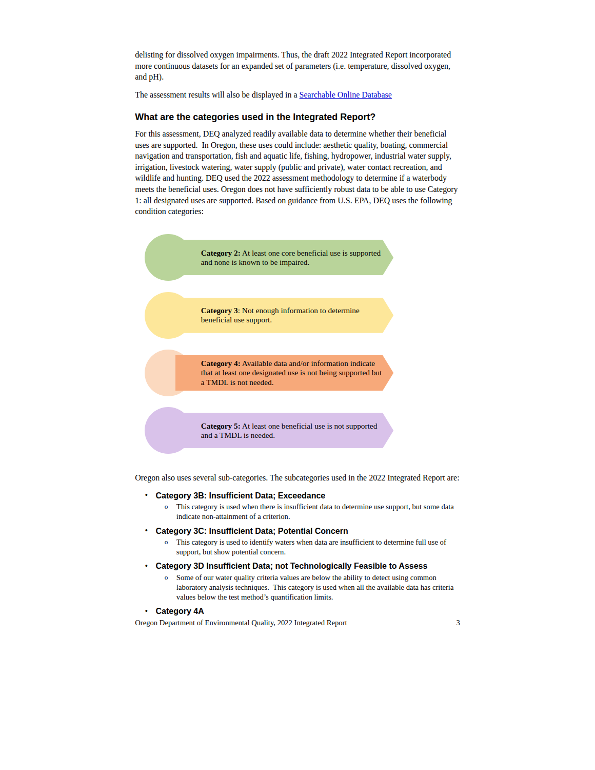delisting for dissolved oxygen impairments. Thus, the draft 2022 Integrated Report incorporated more continuous datasets for an expanded set of parameters (i.e. temperature, dissolved oxygen, and pH).
The assessment results will also be displayed in a Searchable Online Database
What are the categories used in the Integrated Report?
For this assessment, DEQ analyzed readily available data to determine whether their beneficial uses are supported. In Oregon, these uses could include: aesthetic quality, boating, commercial navigation and transportation, fish and aquatic life, fishing, hydropower, industrial water supply, irrigation, livestock watering, water supply (public and private), water contact recreation, and wildlife and hunting. DEQ used the 2022 assessment methodology to determine if a waterbody meets the beneficial uses. Oregon does not have sufficiently robust data to be able to use Category 1: all designated uses are supported. Based on guidance from U.S. EPA, DEQ uses the following condition categories:
Category 2: At least one core beneficial use is supported and none is known to be impaired.
Category 3: Not enough information to determine beneficial use support.
Category 4: Available data and/or information indicate that at least one designated use is not being supported but a TMDL is not needed.
Category 5: At least one beneficial use is not supported and a TMDL is needed.
Oregon also uses several sub-categories. The subcategories used in the 2022 Integrated Report are:
Category 3B: Insufficient Data; Exceedance
This category is used when there is insufficient data to determine use support, but some data indicate non-attainment of a criterion.
Category 3C: Insufficient Data; Potential Concern
This category is used to identify waters when data are insufficient to determine full use of support, but show potential concern.
Category 3D Insufficient Data; not Technologically Feasible to Assess
Some of our water quality criteria values are below the ability to detect using common laboratory analysis techniques. This category is used when all the available data has criteria values below the test method’s quantification limits.
Category 4A
Oregon Department of Environmental Quality, 2022 Integrated Report 3